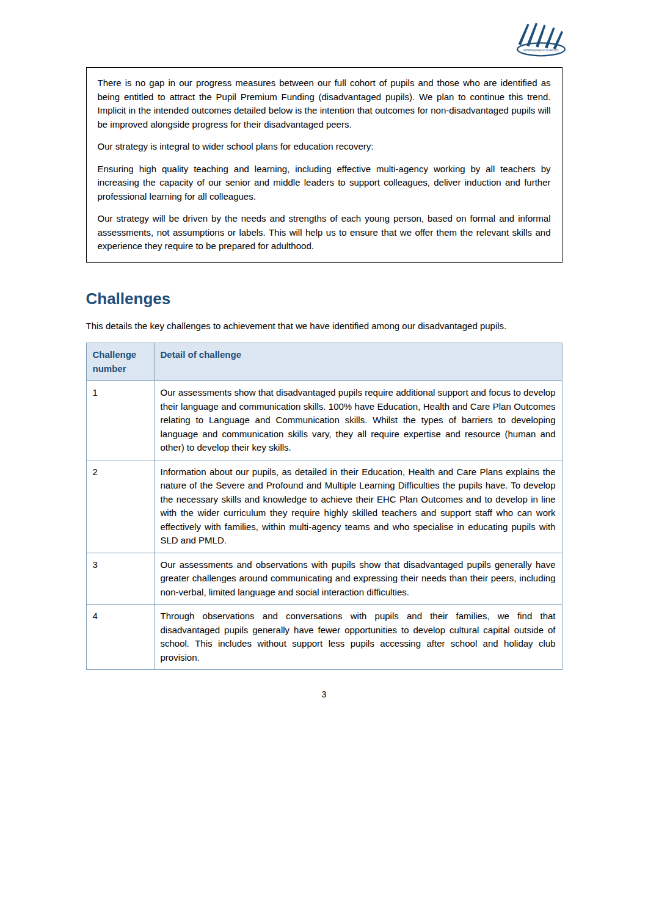SPRINGFIELD SCHOOL
There is no gap in our progress measures between our full cohort of pupils and those who are identified as being entitled to attract the Pupil Premium Funding (disadvantaged pupils). We plan to continue this trend. Implicit in the intended outcomes detailed below is the intention that outcomes for non-disadvantaged pupils will be improved alongside progress for their disadvantaged peers.
Our strategy is integral to wider school plans for education recovery:
Ensuring high quality teaching and learning, including effective multi-agency working by all teachers by increasing the capacity of our senior and middle leaders to support colleagues, deliver induction and further professional learning for all colleagues.
Our strategy will be driven by the needs and strengths of each young person, based on formal and informal assessments, not assumptions or labels. This will help us to ensure that we offer them the relevant skills and experience they require to be prepared for adulthood.
Challenges
This details the key challenges to achievement that we have identified among our disadvantaged pupils.
| Challenge number | Detail of challenge |
| --- | --- |
| 1 | Our assessments show that disadvantaged pupils require additional support and focus to develop their language and communication skills. 100% have Education, Health and Care Plan Outcomes relating to Language and Communication skills. Whilst the types of barriers to developing language and communication skills vary, they all require expertise and resource (human and other) to develop their key skills. |
| 2 | Information about our pupils, as detailed in their Education, Health and Care Plans explains the nature of the Severe and Profound and Multiple Learning Difficulties the pupils have. To develop the necessary skills and knowledge to achieve their EHC Plan Outcomes and to develop in line with the wider curriculum they require highly skilled teachers and support staff who can work effectively with families, within multi-agency teams and who specialise in educating pupils with SLD and PMLD. |
| 3 | Our assessments and observations with pupils show that disadvantaged pupils generally have greater challenges around communicating and expressing their needs than their peers, including non-verbal, limited language and social interaction difficulties. |
| 4 | Through observations and conversations with pupils and their families, we find that disadvantaged pupils generally have fewer opportunities to develop cultural capital outside of school. This includes without support less pupils accessing after school and holiday club provision. |
3